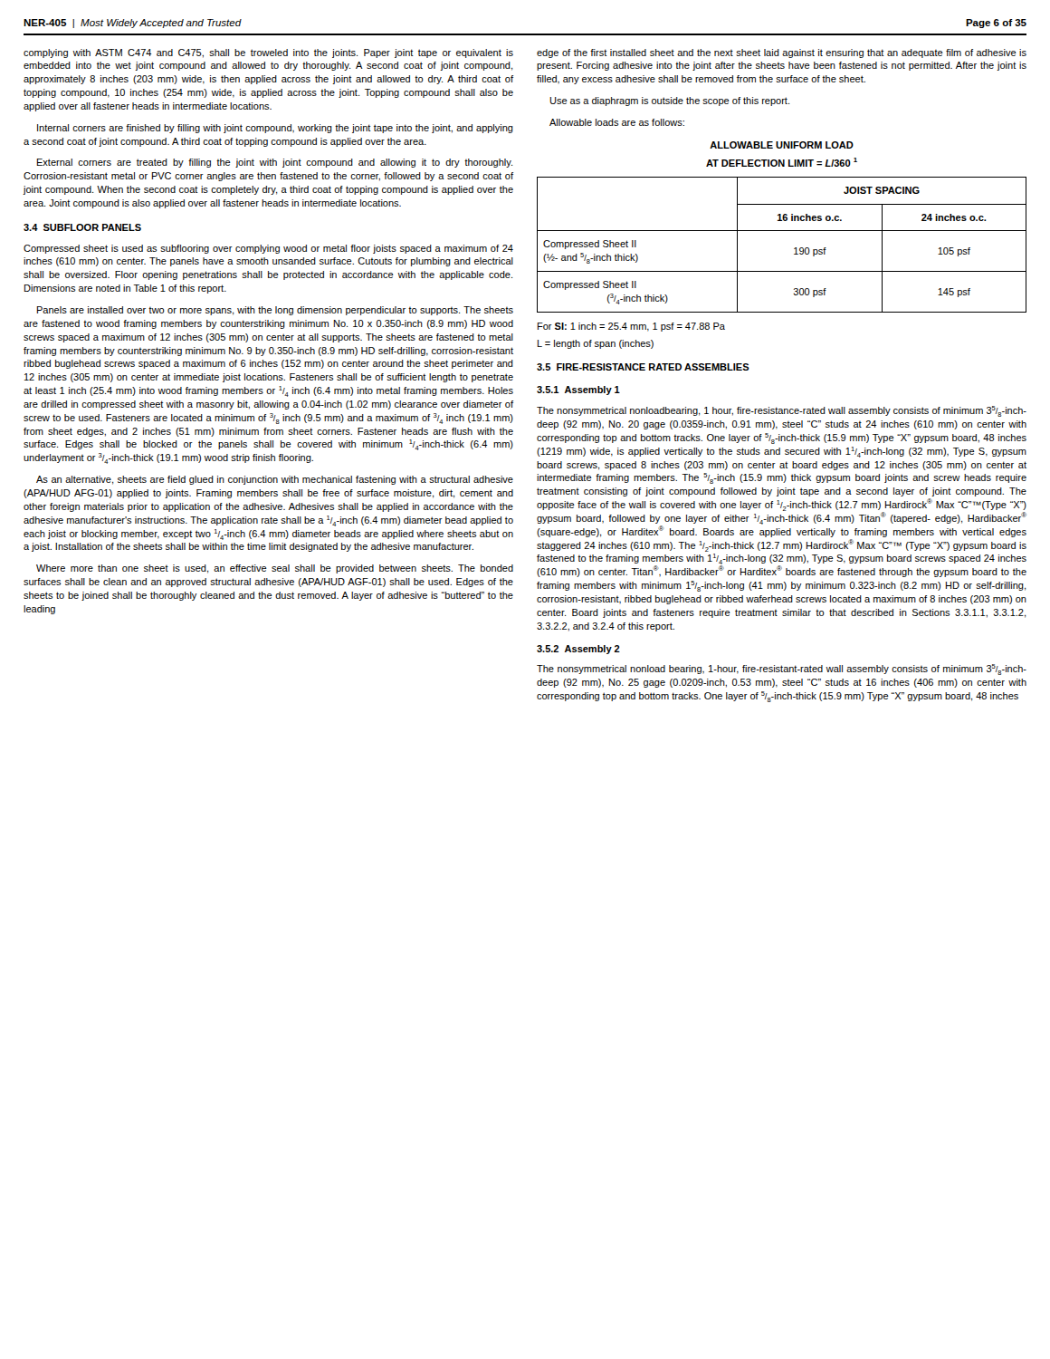NER-405 | Most Widely Accepted and Trusted
Page 6 of 35
complying with ASTM C474 and C475, shall be troweled into the joints. Paper joint tape or equivalent is embedded into the wet joint compound and allowed to dry thoroughly. A second coat of joint compound, approximately 8 inches (203 mm) wide, is then applied across the joint and allowed to dry. A third coat of topping compound, 10 inches (254 mm) wide, is applied across the joint. Topping compound shall also be applied over all fastener heads in intermediate locations.
Internal corners are finished by filling with joint compound, working the joint tape into the joint, and applying a second coat of joint compound. A third coat of topping compound is applied over the area.
External corners are treated by filling the joint with joint compound and allowing it to dry thoroughly. Corrosion-resistant metal or PVC corner angles are then fastened to the corner, followed by a second coat of joint compound. When the second coat is completely dry, a third coat of topping compound is applied over the area. Joint compound is also applied over all fastener heads in intermediate locations.
3.4 SUBFLOOR PANELS
Compressed sheet is used as subflooring over complying wood or metal floor joists spaced a maximum of 24 inches (610 mm) on center. The panels have a smooth unsanded surface. Cutouts for plumbing and electrical shall be oversized. Floor opening penetrations shall be protected in accordance with the applicable code. Dimensions are noted in Table 1 of this report.
Panels are installed over two or more spans, with the long dimension perpendicular to supports. The sheets are fastened to wood framing members by counterstriking minimum No. 10 x 0.350-inch (8.9 mm) HD wood screws spaced a maximum of 12 inches (305 mm) on center at all supports. The sheets are fastened to metal framing members by counterstriking minimum No. 9 by 0.350-inch (8.9 mm) HD self-drilling, corrosion-resistant ribbed buglehead screws spaced a maximum of 6 inches (152 mm) on center around the sheet perimeter and 12 inches (305 mm) on center at immediate joist locations. Fasteners shall be of sufficient length to penetrate at least 1 inch (25.4 mm) into wood framing members or 1/4 inch (6.4 mm) into metal framing members. Holes are drilled in compressed sheet with a masonry bit, allowing a 0.04-inch (1.02 mm) clearance over diameter of screw to be used. Fasteners are located a minimum of 3/8 inch (9.5 mm) and a maximum of 3/4 inch (19.1 mm) from sheet edges, and 2 inches (51 mm) minimum from sheet corners. Fastener heads are flush with the surface. Edges shall be blocked or the panels shall be covered with minimum 1/4-inch-thick (6.4 mm) underlayment or 3/4-inch-thick (19.1 mm) wood strip finish flooring.
As an alternative, sheets are field glued in conjunction with mechanical fastening with a structural adhesive (APA/HUD AFG-01) applied to joints. Framing members shall be free of surface moisture, dirt, cement and other foreign materials prior to application of the adhesive. Adhesives shall be applied in accordance with the adhesive manufacturer's instructions. The application rate shall be a 1/4-inch (6.4 mm) diameter bead applied to each joist or blocking member, except two 1/4-inch (6.4 mm) diameter beads are applied where sheets abut on a joist. Installation of the sheets shall be within the time limit designated by the adhesive manufacturer.
Where more than one sheet is used, an effective seal shall be provided between sheets. The bonded surfaces shall be clean and an approved structural adhesive (APA/HUD AGF-01) shall be used. Edges of the sheets to be joined shall be thoroughly cleaned and the dust removed. A layer of adhesive is “buttered” to the leading
edge of the first installed sheet and the next sheet laid against it ensuring that an adequate film of adhesive is present. Forcing adhesive into the joint after the sheets have been fastened is not permitted. After the joint is filled, any excess adhesive shall be removed from the surface of the sheet.
Use as a diaphragm is outside the scope of this report.
Allowable loads are as follows:
ALLOWABLE UNIFORM LOAD
AT DEFLECTION LIMIT = L/360 1
| | JOIST SPACING |
| 16 inches o.c. | 24 inches o.c. |
| Compressed Sheet II (½- and 5 / 8 -inch thick) | 190 psf | 105 psf |
| Compressed Sheet II ( 3 / 4 -inch thick) | 300 psf | 145 psf |
For SI: 1 inch = 25.4 mm, 1 psf = 47.88 Pa
L = length of span (inches)
3.5 FIRE-RESISTANCE RATED ASSEMBLIES
3.5.1 Assembly 1
The nonsymmetrical nonloadbearing, 1 hour, fire-resistance-rated wall assembly consists of minimum 35/8-inch-deep (92 mm), No. 20 gage (0.0359-inch, 0.91 mm), steel “C” studs at 24 inches (610 mm) on center with corresponding top and bottom tracks. One layer of 5/8-inch-thick (15.9 mm) Type “X” gypsum board, 48 inches (1219 mm) wide, is applied vertically to the studs and secured with 11/4-inch-long (32 mm), Type S, gypsum board screws, spaced 8 inches (203 mm) on center at board edges and 12 inches (305 mm) on center at intermediate framing members. The 5/8-inch (15.9 mm) thick gypsum board joints and screw heads require treatment consisting of joint compound followed by joint tape and a second layer of joint compound. The opposite face of the wall is covered with one layer of 1/2-inch-thick (12.7 mm) Hardirock® Max “C”™(Type “X”) gypsum board, followed by one layer of either 1/4-inch-thick (6.4 mm) Titan® (tapered- edge), Hardibacker® (square-edge), or Harditex® board. Boards are applied vertically to framing members with vertical edges staggered 24 inches (610 mm). The 1/2-inch-thick (12.7 mm) Hardirock® Max “C”™ (Type “X”) gypsum board is fastened to the framing members with 11/4-inch-long (32 mm), Type S, gypsum board screws spaced 24 inches (610 mm) on center. Titan®, Hardibacker® or Harditex® boards are fastened through the gypsum board to the framing members with minimum 15/8-inch-long (41 mm) by minimum 0.323-inch (8.2 mm) HD or self-drilling, corrosion-resistant, ribbed buglehead or ribbed waferhead screws located a maximum of 8 inches (203 mm) on center. Board joints and fasteners require treatment similar to that described in Sections 3.3.1.1, 3.3.1.2, 3.3.2.2, and 3.2.4 of this report.
3.5.2 Assembly 2
The nonsymmetrical nonload bearing, 1-hour, fire-resistant-rated wall assembly consists of minimum 35/8-inch-deep (92 mm), No. 25 gage (0.0209-inch, 0.53 mm), steel “C” studs at 16 inches (406 mm) on center with corresponding top and bottom tracks. One layer of 5/8-inch-thick (15.9 mm) Type “X” gypsum board, 48 inches